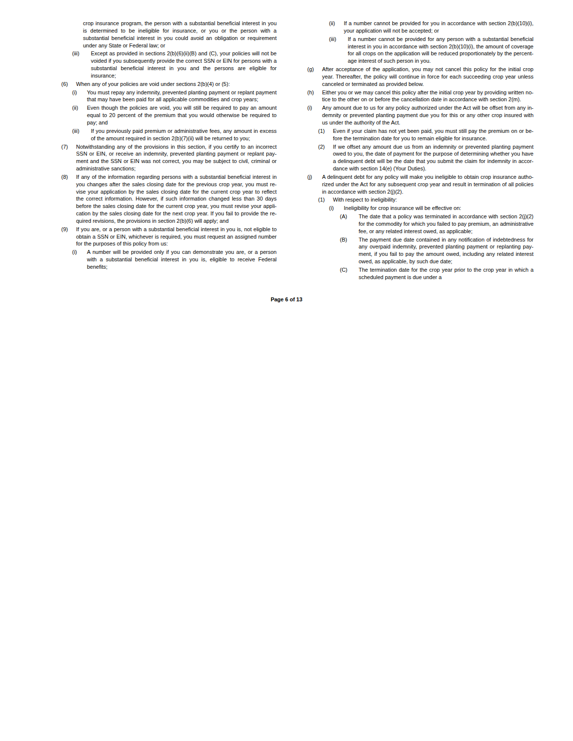crop insurance program, the person with a substantial beneficial interest in you is determined to be ineligible for insurance, or you or the person with a substantial beneficial interest in you could avoid an obligation or requirement under any State or Federal law; or
(iii)
Except as provided in sections 2(b)(6)(ii)(B) and (C), your policies will not be voided if you subsequently provide the correct SSN or EIN for persons with a substantial beneficial interest in you and the persons are eligible for insurance;
(6)
When any of your policies are void under sections 2(b)(4) or (5):
(i)
You must repay any indemnity, prevented planting payment or replant payment that may have been paid for all applicable commodities and crop years;
(ii)
Even though the policies are void, you will still be required to pay an amount equal to 20 percent of the premium that you would otherwise be required to pay; and
(iii)
If you previously paid premium or administrative fees, any amount in excess of the amount required in section 2(b)(7)(ii) will be returned to you;
(7)
Notwithstanding any of the provisions in this section, if you certify to an incorrect SSN or EIN, or receive an indemnity, prevented planting payment or replant payment and the SSN or EIN was not correct, you may be subject to civil, criminal or administrative sanctions;
(8)
If any of the information regarding persons with a substantial beneficial interest in you changes after the sales closing date for the previous crop year, you must revise your application by the sales closing date for the current crop year to reflect the correct information. However, if such information changed less than 30 days before the sales closing date for the current crop year, you must revise your application by the sales closing date for the next crop year. If you fail to provide the required revisions, the provisions in section 2(b)(6) will apply; and
(9)
If you are, or a person with a substantial beneficial interest in you is, not eligible to obtain a SSN or EIN, whichever is required, you must request an assigned number for the purposes of this policy from us:
(i)
A number will be provided only if you can demonstrate you are, or a person with a substantial beneficial interest in you is, eligible to receive Federal benefits;
(ii)
If a number cannot be provided for you in accordance with section 2(b)(10)(i), your application will not be accepted; or
(iii)
If a number cannot be provided for any person with a substantial beneficial interest in you in accordance with section 2(b)(10)(i), the amount of coverage for all crops on the application will be reduced proportionately by the percentage interest of such person in you.
(g)
After acceptance of the application, you may not cancel this policy for the initial crop year. Thereafter, the policy will continue in force for each succeeding crop year unless canceled or terminated as provided below.
(h)
Either you or we may cancel this policy after the initial crop year by providing written notice to the other on or before the cancellation date in accordance with section 2(m).
(i)
Any amount due to us for any policy authorized under the Act will be offset from any indemnity or prevented planting payment due you for this or any other crop insured with us under the authority of the Act.
(1)
Even if your claim has not yet been paid, you must still pay the premium on or before the termination date for you to remain eligible for insurance.
(2)
If we offset any amount due us from an indemnity or prevented planting payment owed to you, the date of payment for the purpose of determining whether you have a delinquent debt will be the date that you submit the claim for indemnity in accordance with section 14(e) (Your Duties).
(j)
A delinquent debt for any policy will make you ineligible to obtain crop insurance authorized under the Act for any subsequent crop year and result in termination of all policies in accordance with section 2(j)(2).
(1)
With respect to ineligibility:
(i)
Ineligibility for crop insurance will be effective on:
(A)
The date that a policy was terminated in accordance with section 2(j)(2) for the commodity for which you failed to pay premium, an administrative fee, or any related interest owed, as applicable;
(B)
The payment due date contained in any notification of indebtedness for any overpaid indemnity, prevented planting payment or replanting payment, if you fail to pay the amount owed, including any related interest owed, as applicable, by such due date;
(C)
The termination date for the crop year prior to the crop year in which a scheduled payment is due under a
Page 6 of 13